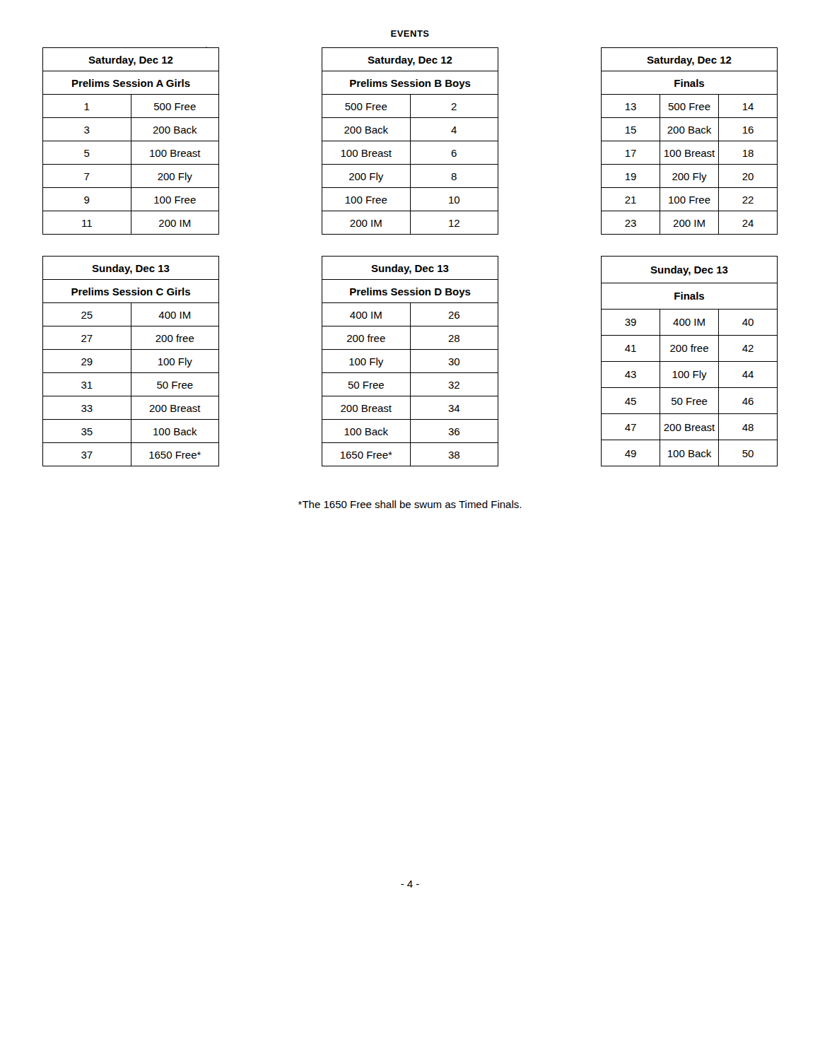EVENTS
.
| Saturday, Dec 12 |
| --- |
| Prelims Session A Girls |
| 1 | 500 Free |
| 3 | 200 Back |
| 5 | 100 Breast |
| 7 | 200 Fly |
| 9 | 100 Free |
| 11 | 200 IM |
| Saturday, Dec 12 |
| --- |
| Prelims Session B Boys |
| 500 Free | 2 |
| 200 Back | 4 |
| 100 Breast | 6 |
| 200 Fly | 8 |
| 100 Free | 10 |
| 200 IM | 12 |
| Saturday, Dec 12 |
| --- |
| Finals |
| 13 | 500 Free | 14 |
| 15 | 200 Back | 16 |
| 17 | 100 Breast | 18 |
| 19 | 200 Fly | 20 |
| 21 | 100 Free | 22 |
| 23 | 200 IM | 24 |
| Sunday, Dec 13 |
| --- |
| Prelims Session C Girls |
| 25 | 400 IM |
| 27 | 200 free |
| 29 | 100 Fly |
| 31 | 50 Free |
| 33 | 200 Breast |
| 35 | 100 Back |
| 37 | 1650 Free* |
| Sunday, Dec 13 |
| --- |
| Prelims Session D Boys |
| 400 IM | 26 |
| 200 free | 28 |
| 100 Fly | 30 |
| 50 Free | 32 |
| 200 Breast | 34 |
| 100 Back | 36 |
| 1650 Free* | 38 |
| Sunday, Dec 13 |
| --- |
| Finals |
| 39 | 400 IM | 40 |
| 41 | 200 free | 42 |
| 43 | 100 Fly | 44 |
| 45 | 50 Free | 46 |
| 47 | 200 Breast | 48 |
| 49 | 100 Back | 50 |
*The 1650 Free shall be swum as Timed Finals.
- 4 -